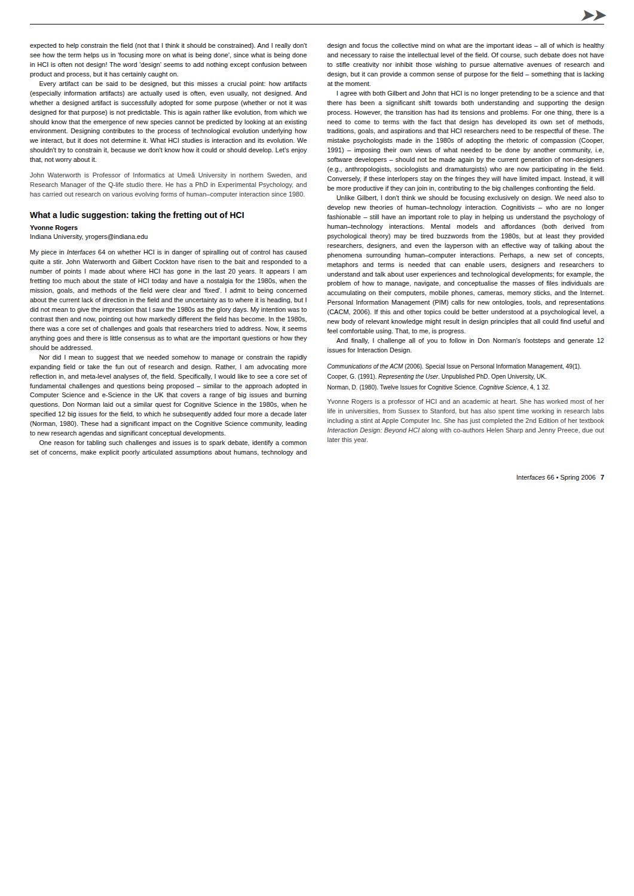➤➤
expected to help constrain the field (not that I think it should be constrained). And I really don't see how the term helps us in 'focusing more on what is being done', since what is being done in HCI is often not design! The word 'design' seems to add nothing except confusion between product and process, but it has certainly caught on.
Every artifact can be said to be designed, but this misses a crucial point: how artifacts (especially information artifacts) are actually used is often, even usually, not designed. And whether a designed artifact is successfully adopted for some purpose (whether or not it was designed for that purpose) is not predictable. This is again rather like evolution, from which we should know that the emergence of new species cannot be predicted by looking at an existing environment. Designing contributes to the process of technological evolution underlying how we interact, but it does not determine it. What HCI studies is interaction and its evolution. We shouldn't try to constrain it, because we don't know how it could or should develop. Let's enjoy that, not worry about it.
John Waterworth is Professor of Informatics at Umeå University in northern Sweden, and Research Manager of the Q-life studio there. He has a PhD in Experimental Psychology, and has carried out research on various evolving forms of human–computer interaction since 1980.
What a ludic suggestion: taking the fretting out of HCI
Yvonne Rogers
Indiana University, yrogers@indiana.edu
My piece in Interfaces 64 on whether HCI is in danger of spiralling out of control has caused quite a stir. John Waterworth and Gilbert Cockton have risen to the bait and responded to a number of points I made about where HCI has gone in the last 20 years. It appears I am fretting too much about the state of HCI today and have a nostalgia for the 1980s, when the mission, goals, and methods of the field were clear and 'fixed'. I admit to being concerned about the current lack of direction in the field and the uncertainty as to where it is heading, but I did not mean to give the impression that I saw the 1980s as the glory days. My intention was to contrast then and now, pointing out how markedly different the field has become. In the 1980s, there was a core set of challenges and goals that researchers tried to address. Now, it seems anything goes and there is little consensus as to what are the important questions or how they should be addressed.
Nor did I mean to suggest that we needed somehow to manage or constrain the rapidly expanding field or take the fun out of research and design. Rather, I am advocating more reflection in, and meta-level analyses of, the field. Specifically, I would like to see a core set of fundamental challenges and questions being proposed – similar to the approach adopted in Computer Science and e-Science in the UK that covers a range of big issues and burning questions. Don Norman laid out a similar quest for Cognitive Science in the 1980s, when he specified 12 big issues for the field, to which he subsequently added four more a decade later (Norman, 1980). These had a significant impact on the Cognitive Science community, leading to new research agendas and significant conceptual developments.
One reason for tabling such challenges and issues is to spark debate, identify a common set of concerns, make explicit poorly articulated assumptions about humans, technology and design and focus the collective mind on what are the important ideas – all of which is healthy and necessary to raise the intellectual level of the field. Of course, such debate does not have to stifle creativity nor inhibit those wishing to pursue alternative avenues of research and design, but it can provide a common sense of purpose for the field – something that is lacking at the moment.
I agree with both Gilbert and John that HCI is no longer pretending to be a science and that there has been a significant shift towards both understanding and supporting the design process. However, the transition has had its tensions and problems. For one thing, there is a need to come to terms with the fact that design has developed its own set of methods, traditions, goals, and aspirations and that HCI researchers need to be respectful of these. The mistake psychologists made in the 1980s of adopting the rhetoric of compassion (Cooper, 1991) – imposing their own views of what needed to be done by another community, i.e, software developers – should not be made again by the current generation of non-designers (e.g., anthropologists, sociologists and dramaturgists) who are now participating in the field. Conversely, if these interlopers stay on the fringes they will have limited impact. Instead, it will be more productive if they can join in, contributing to the big challenges confronting the field.
Unlike Gilbert, I don't think we should be focusing exclusively on design. We need also to develop new theories of human–technology interaction. Cognitivists – who are no longer fashionable – still have an important role to play in helping us understand the psychology of human–technology interactions. Mental models and affordances (both derived from psychological theory) may be tired buzzwords from the 1980s, but at least they provided researchers, designers, and even the layperson with an effective way of talking about the phenomena surrounding human–computer interactions. Perhaps, a new set of concepts, metaphors and terms is needed that can enable users, designers and researchers to understand and talk about user experiences and technological developments; for example, the problem of how to manage, navigate, and conceptualise the masses of files individuals are accumulating on their computers, mobile phones, cameras, memory sticks, and the Internet. Personal Information Management (PIM) calls for new ontologies, tools, and representations (CACM, 2006). If this and other topics could be better understood at a psychological level, a new body of relevant knowledge might result in design principles that all could find useful and feel comfortable using. That, to me, is progress.
And finally, I challenge all of you to follow in Don Norman's footsteps and generate 12 issues for Interaction Design.
Communications of the ACM (2006). Special Issue on Personal Information Management, 49(1).
Cooper, G. (1991). Representing the User. Unpublished PhD. Open University, UK.
Norman, D. (1980). Twelve Issues for Cognitive Science. Cognitive Science, 4, 1 32.
Yvonne Rogers is a professor of HCI and an academic at heart. She has worked most of her life in universities, from Sussex to Stanford, but has also spent time working in research labs including a stint at Apple Computer Inc. She has just completed the 2nd Edition of her textbook Interaction Design: Beyond HCI along with co-authors Helen Sharp and Jenny Preece, due out later this year.
Interfaces 66 • Spring 20067